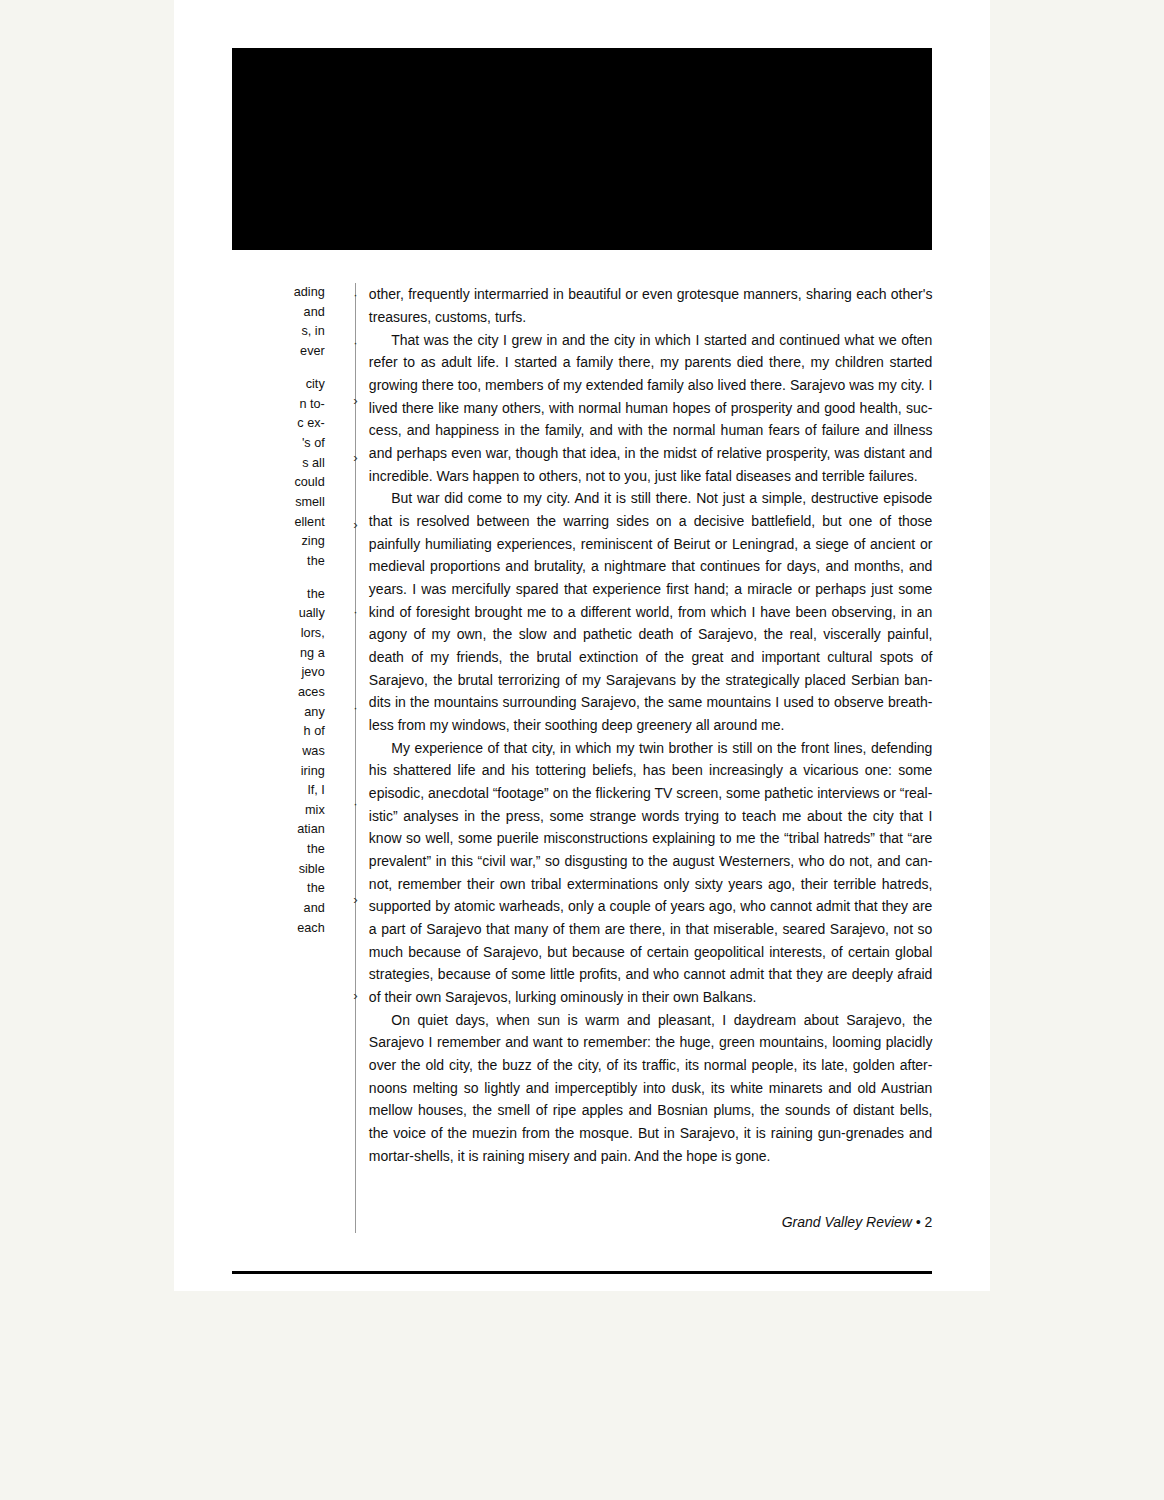ading
and
s, in
ever
city
n to-
c ex-
's of
s all
could
smell
ellent
zing
the
the
ually
lors,
ng a
jevo
aces
any
h of
was
iring
lf, I
mix
atian
the
sible
the
and
each
·
·
›
›
›
·
·
·
›
›
other, frequently intermarried in beautiful or even grotesque manners, sharing each other's treasures, customs, turfs.
That was the city I grew in and the city in which I started and continued what we often refer to as adult life. I started a family there, my parents died there, my children started growing there too, members of my extended family also lived there. Sarajevo was my city. I lived there like many others, with normal human hopes of prosperity and good health, success, and happiness in the family, and with the normal human fears of failure and illness and perhaps even war, though that idea, in the midst of relative prosperity, was distant and incredible. Wars happen to others, not to you, just like fatal diseases and terrible failures.
But war did come to my city. And it is still there. Not just a simple, destructive episode that is resolved between the warring sides on a decisive battlefield, but one of those painfully humiliating experiences, reminiscent of Beirut or Leningrad, a siege of ancient or medieval proportions and brutality, a nightmare that continues for days, and months, and years. I was mercifully spared that experience first hand; a miracle or perhaps just some kind of foresight brought me to a different world, from which I have been observing, in an agony of my own, the slow and pathetic death of Sarajevo, the real, viscerally painful, death of my friends, the brutal extinction of the great and important cultural spots of Sarajevo, the brutal terrorizing of my Sarajevans by the strategically placed Serbian bandits in the mountains surrounding Sarajevo, the same mountains I used to observe breathless from my windows, their soothing deep greenery all around me.
My experience of that city, in which my twin brother is still on the front lines, defending his shattered life and his tottering beliefs, has been increasingly a vicarious one: some episodic, anecdotal “footage” on the flickering TV screen, some pathetic interviews or “realistic” analyses in the press, some strange words trying to teach me about the city that I know so well, some puerile misconstructions explaining to me the “tribal hatreds” that “are prevalent” in this “civil war,” so disgusting to the august Westerners, who do not, and cannot, remember their own tribal exterminations only sixty years ago, their terrible hatreds, supported by atomic warheads, only a couple of years ago, who cannot admit that they are a part of Sarajevo that many of them are there, in that miserable, seared Sarajevo, not so much because of Sarajevo, but because of certain geopolitical interests, of certain global strategies, because of some little profits, and who cannot admit that they are deeply afraid of their own Sarajevos, lurking ominously in their own Balkans.
On quiet days, when sun is warm and pleasant, I daydream about Sarajevo, the Sarajevo I remember and want to remember: the huge, green mountains, looming placidly over the old city, the buzz of the city, of its traffic, its normal people, its late, golden afternoons melting so lightly and imperceptibly into dusk, its white minarets and old Austrian mellow houses, the smell of ripe apples and Bosnian plums, the sounds of distant bells, the voice of the muezin from the mosque. But in Sarajevo, it is raining gun-grenades and mortar-shells, it is raining misery and pain. And the hope is gone.
Grand Valley Review • 2